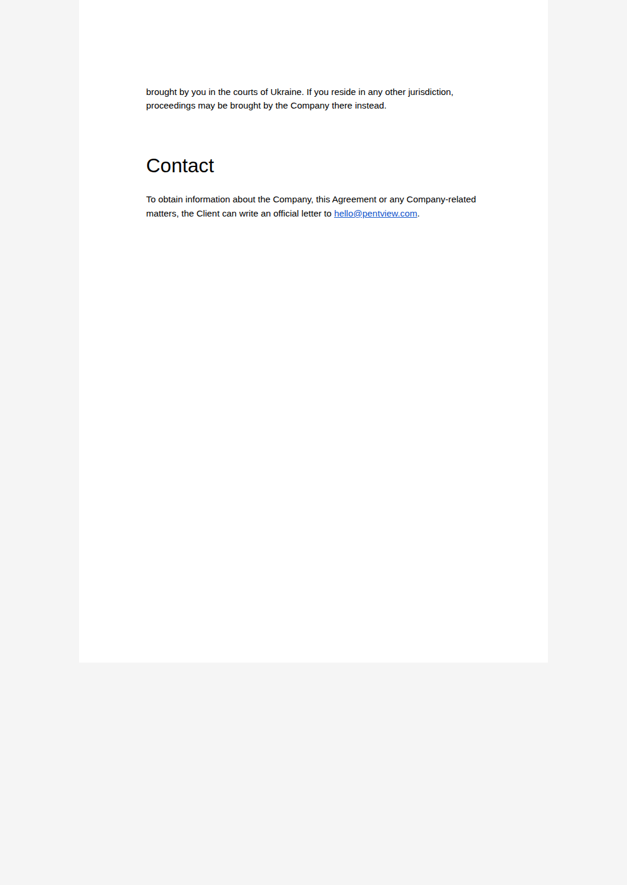brought by you in the courts of Ukraine. If you reside in any other jurisdiction, proceedings may be brought by the Company there instead.
Contact
To obtain information about the Company, this Agreement or any Company-related matters, the Client can write an official letter to hello@pentview.com.